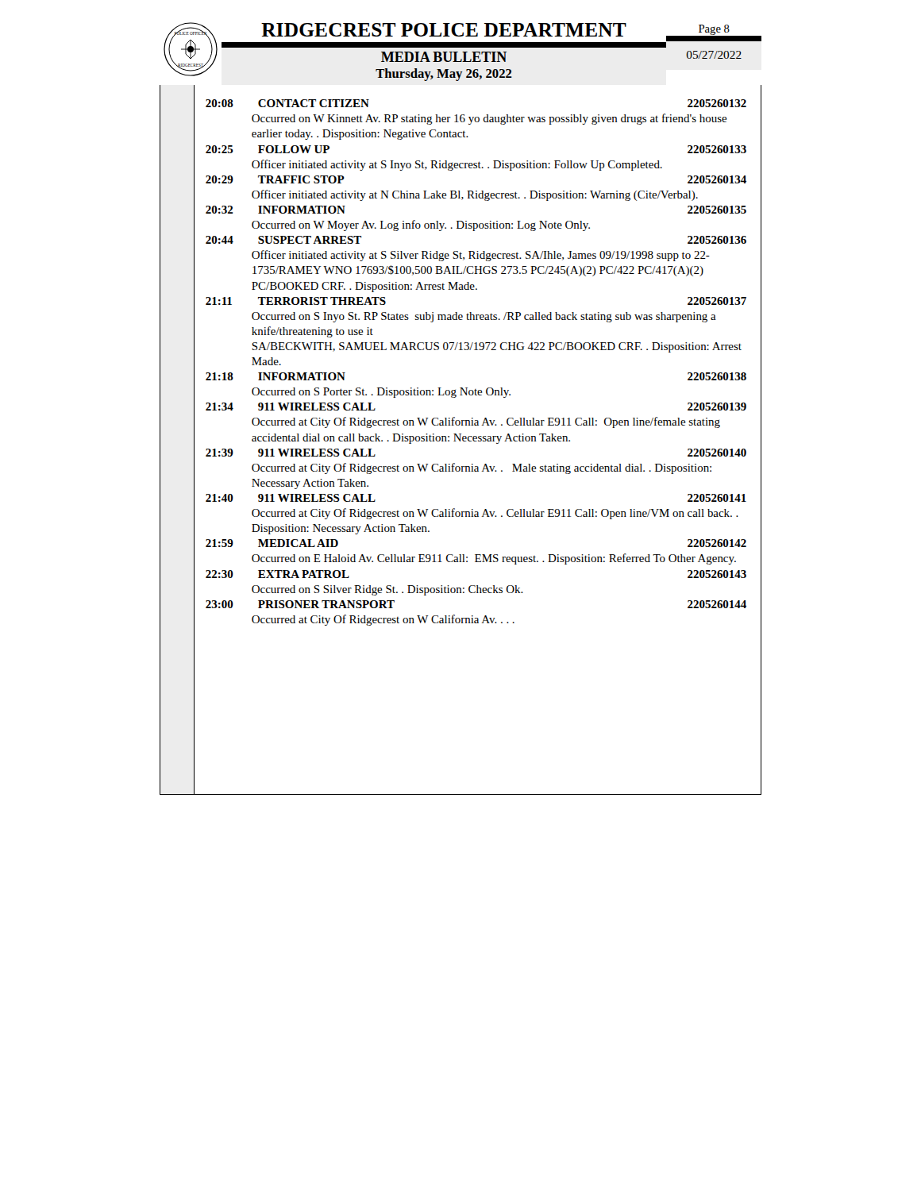POLICE OFFICER RIDGECREST
RIDGECREST POLICE DEPARTMENT
MEDIA BULLETIN
Thursday, May 26, 2022
Page 8
05/27/2022
20:08 CONTACT CITIZEN 2205260132
Occurred on W Kinnett Av. RP stating her 16 yo daughter was possibly given drugs at friend's house earlier today. . Disposition: Negative Contact.
20:25 FOLLOW UP 2205260133
Officer initiated activity at S Inyo St, Ridgecrest. . Disposition: Follow Up Completed.
20:29 TRAFFIC STOP 2205260134
Officer initiated activity at N China Lake Bl, Ridgecrest. . Disposition: Warning (Cite/Verbal).
20:32 INFORMATION 2205260135
Occurred on W Moyer Av. Log info only. . Disposition: Log Note Only.
20:44 SUSPECT ARREST 2205260136
Officer initiated activity at S Silver Ridge St, Ridgecrest. SA/Ihle, James 09/19/1998 supp to 22-1735/RAMEY WNO 17693/$100,500 BAIL/CHGS 273.5 PC/245(A)(2) PC/422 PC/417(A)(2) PC/BOOKED CRF. . Disposition: Arrest Made.
21:11 TERRORIST THREATS 2205260137
Occurred on S Inyo St. RP States subj made threats. /RP called back stating sub was sharpening a knife/threatening to use it
SA/BECKWITH, SAMUEL MARCUS 07/13/1972 CHG 422 PC/BOOKED CRF. . Disposition: Arrest Made.
21:18 INFORMATION 2205260138
Occurred on S Porter St. . Disposition: Log Note Only.
21:34 911 WIRELESS CALL 2205260139
Occurred at City Of Ridgecrest on W California Av. . Cellular E911 Call: Open line/female stating accidental dial on call back. . Disposition: Necessary Action Taken.
21:39 911 WIRELESS CALL 2205260140
Occurred at City Of Ridgecrest on W California Av. . Male stating accidental dial. . Disposition: Necessary Action Taken.
21:40 911 WIRELESS CALL 2205260141
Occurred at City Of Ridgecrest on W California Av. . Cellular E911 Call: Open line/VM on call back. . Disposition: Necessary Action Taken.
21:59 MEDICAL AID 2205260142
Occurred on E Haloid Av. Cellular E911 Call: EMS request. . Disposition: Referred To Other Agency.
22:30 EXTRA PATROL 2205260143
Occurred on S Silver Ridge St. . Disposition: Checks Ok.
23:00 PRISONER TRANSPORT 2205260144
Occurred at City Of Ridgecrest on W California Av. . . .